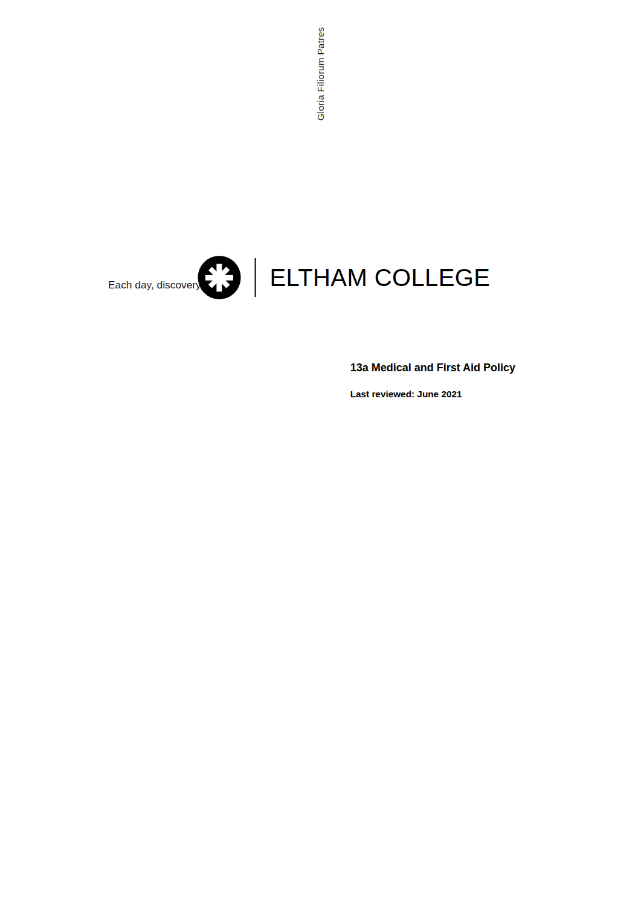Gloria Filiorum Patres
Each day, discovery.
ELTHAM COLLEGE
13a Medical and First Aid Policy
Last reviewed: June 2021